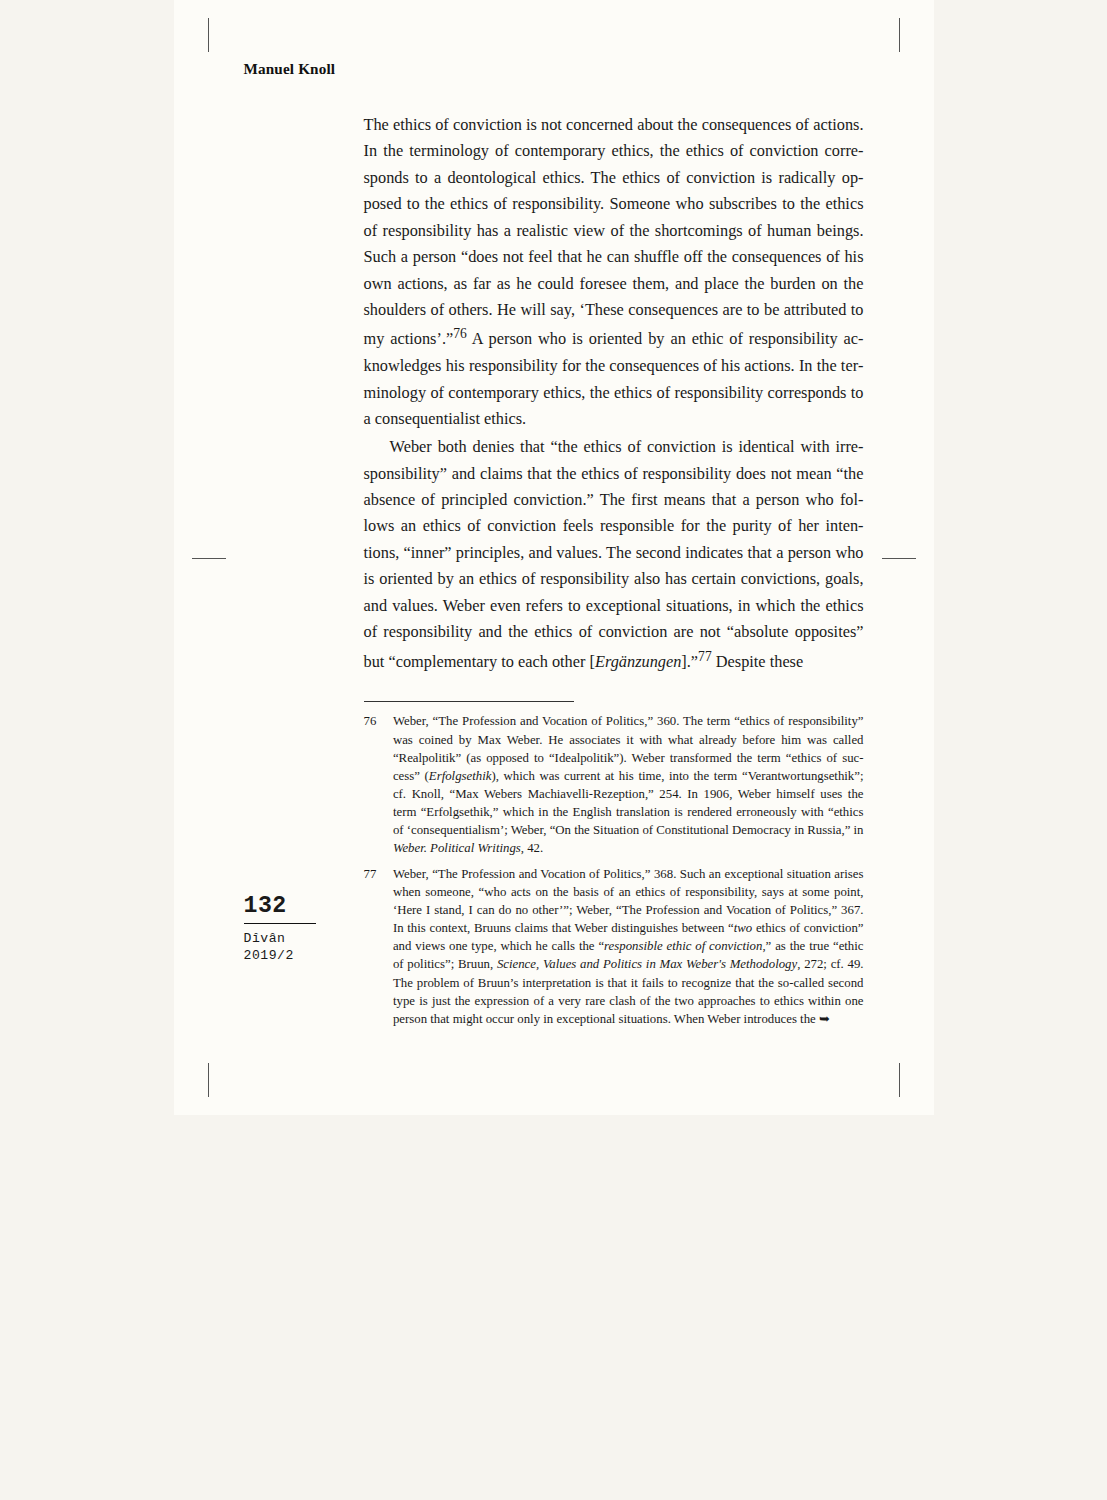Manuel Knoll
The ethics of conviction is not concerned about the consequences of actions. In the terminology of contemporary ethics, the ethics of conviction corresponds to a deontological ethics. The ethics of conviction is radically opposed to the ethics of responsibility. Someone who subscribes to the ethics of responsibility has a realistic view of the shortcomings of human beings. Such a person “does not feel that he can shuffle off the consequences of his own actions, as far as he could foresee them, and place the burden on the shoulders of others. He will say, ‘These consequences are to be attributed to my actions’.”76 A person who is oriented by an ethic of responsibility acknowledges his responsibility for the consequences of his actions. In the terminology of contemporary ethics, the ethics of responsibility corresponds to a consequentialist ethics.
Weber both denies that “the ethics of conviction is identical with irresponsibility” and claims that the ethics of responsibility does not mean “the absence of principled conviction.” The first means that a person who follows an ethics of conviction feels responsible for the purity of her intentions, “inner” principles, and values. The second indicates that a person who is oriented by an ethics of responsibility also has certain convictions, goals, and values. Weber even refers to exceptional situations, in which the ethics of responsibility and the ethics of conviction are not “absolute opposites” but “complementary to each other [Ergänzungen].”77 Despite these
76
Weber, “The Profession and Vocation of Politics,” 360. The term “ethics of responsibility” was coined by Max Weber. He associates it with what already before him was called “Realpolitik” (as opposed to “Idealpolitik”). Weber transformed the term “ethics of success” (Erfolgsethik), which was current at his time, into the term “Verantwortungsethik”; cf. Knoll, “Max Webers Machiavelli-Rezeption,” 254. In 1906, Weber himself uses the term “Erfolgsethik,” which in the English translation is rendered erroneously with “ethics of ‘consequentialism’; Weber, “On the Situation of Constitutional Democracy in Russia,” in Weber. Political Writings, 42.
77
Weber, “The Profession and Vocation of Politics,” 368. Such an exceptional situation arises when someone, “who acts on the basis of an ethics of responsibility, says at some point, ‘Here I stand, I can do no other’”; Weber, “The Profession and Vocation of Politics,” 367. In this context, Bruuns claims that Weber distinguishes between “two ethics of conviction” and views one type, which he calls the “responsible ethic of conviction,” as the true “ethic of politics”; Bruun, Science, Values and Politics in Max Weber's Methodology, 272; cf. 49. The problem of Bruun’s interpretation is that it fails to recognize that the so-called second type is just the expression of a very rare clash of the two approaches to ethics within one person that might occur only in exceptional situations. When Weber introduces the ➥
132
Dîvân
2019/2